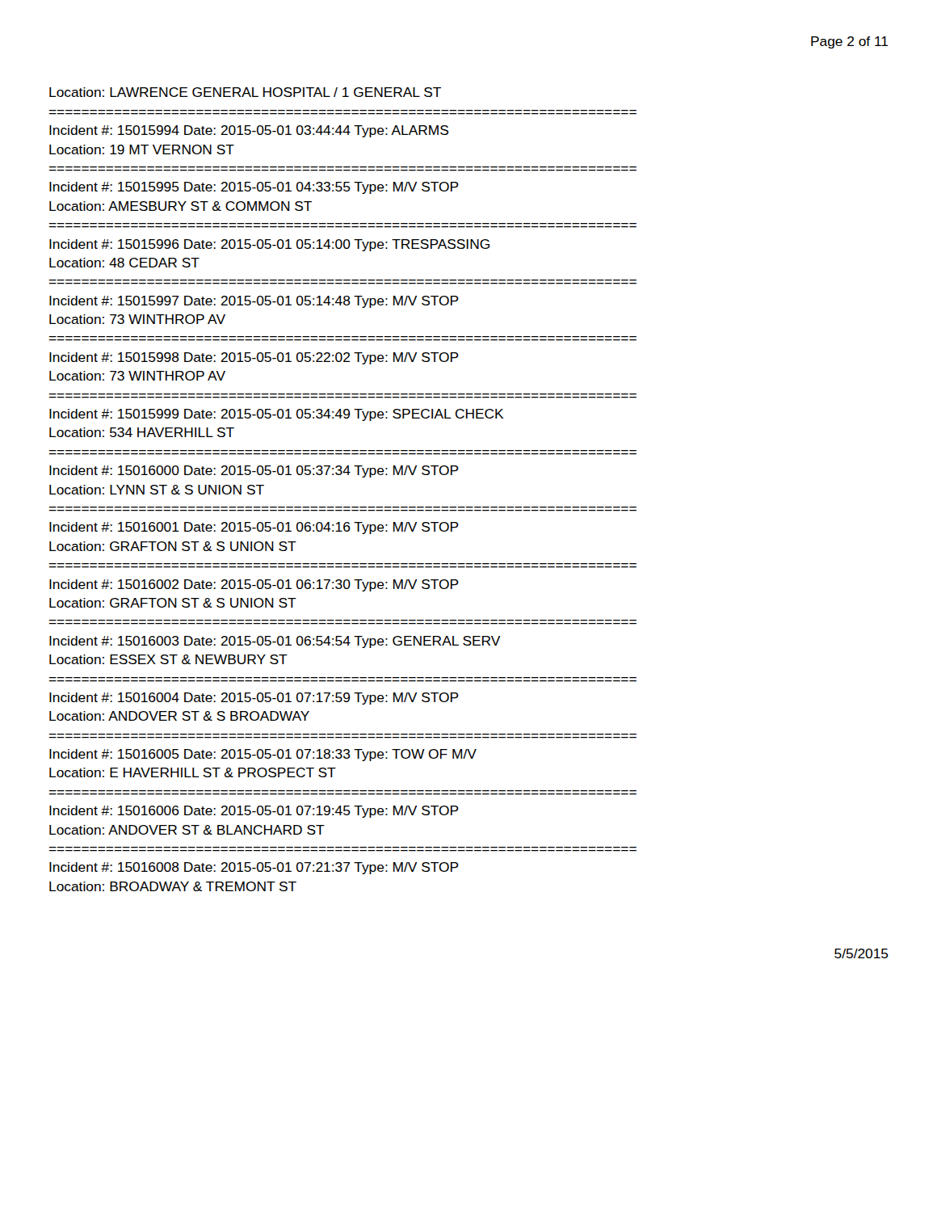Page 2 of 11
Location: LAWRENCE GENERAL HOSPITAL / 1 GENERAL ST
========================================================================
Incident #: 15015994 Date: 2015-05-01 03:44:44 Type: ALARMS
Location: 19 MT VERNON ST
========================================================================
Incident #: 15015995 Date: 2015-05-01 04:33:55 Type: M/V STOP
Location: AMESBURY ST & COMMON ST
========================================================================
Incident #: 15015996 Date: 2015-05-01 05:14:00 Type: TRESPASSING
Location: 48 CEDAR ST
========================================================================
Incident #: 15015997 Date: 2015-05-01 05:14:48 Type: M/V STOP
Location: 73 WINTHROP AV
========================================================================
Incident #: 15015998 Date: 2015-05-01 05:22:02 Type: M/V STOP
Location: 73 WINTHROP AV
========================================================================
Incident #: 15015999 Date: 2015-05-01 05:34:49 Type: SPECIAL CHECK
Location: 534 HAVERHILL ST
========================================================================
Incident #: 15016000 Date: 2015-05-01 05:37:34 Type: M/V STOP
Location: LYNN ST & S UNION ST
========================================================================
Incident #: 15016001 Date: 2015-05-01 06:04:16 Type: M/V STOP
Location: GRAFTON ST & S UNION ST
========================================================================
Incident #: 15016002 Date: 2015-05-01 06:17:30 Type: M/V STOP
Location: GRAFTON ST & S UNION ST
========================================================================
Incident #: 15016003 Date: 2015-05-01 06:54:54 Type: GENERAL SERV
Location: ESSEX ST & NEWBURY ST
========================================================================
Incident #: 15016004 Date: 2015-05-01 07:17:59 Type: M/V STOP
Location: ANDOVER ST & S BROADWAY
========================================================================
Incident #: 15016005 Date: 2015-05-01 07:18:33 Type: TOW OF M/V
Location: E HAVERHILL ST & PROSPECT ST
========================================================================
Incident #: 15016006 Date: 2015-05-01 07:19:45 Type: M/V STOP
Location: ANDOVER ST & BLANCHARD ST
========================================================================
Incident #: 15016008 Date: 2015-05-01 07:21:37 Type: M/V STOP
Location: BROADWAY & TREMONT ST
5/5/2015